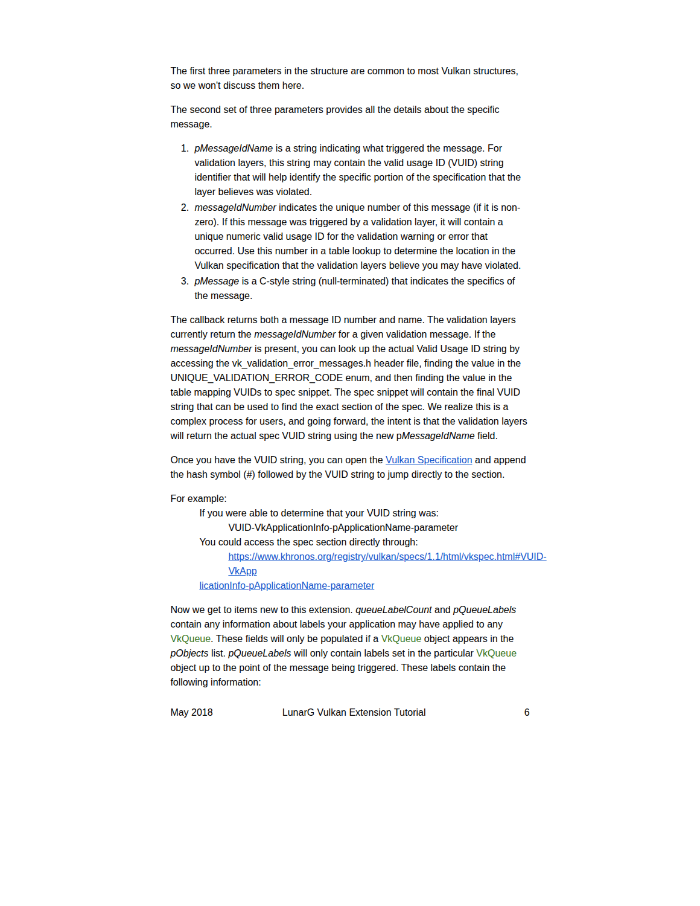The first three parameters in the structure are common to most Vulkan structures, so we won't discuss them here.
The second set of three parameters provides all the details about the specific message.
pMessageIdName is a string indicating what triggered the message. For validation layers, this string may contain the valid usage ID (VUID) string identifier that will help identify the specific portion of the specification that the layer believes was violated.
messageIdNumber indicates the unique number of this message (if it is non-zero). If this message was triggered by a validation layer, it will contain a unique numeric valid usage ID for the validation warning or error that occurred. Use this number in a table lookup to determine the location in the Vulkan specification that the validation layers believe you may have violated.
pMessage is a C-style string (null-terminated) that indicates the specifics of the message.
The callback returns both a message ID number and name. The validation layers currently return the messageIdNumber for a given validation message. If the messageIdNumber is present, you can look up the actual Valid Usage ID string by accessing the vk_validation_error_messages.h header file, finding the value in the UNIQUE_VALIDATION_ERROR_CODE enum, and then finding the value in the table mapping VUIDs to spec snippet. The spec snippet will contain the final VUID string that can be used to find the exact section of the spec. We realize this is a complex process for users, and going forward, the intent is that the validation layers will return the actual spec VUID string using the new pMessageIdName field.
Once you have the VUID string, you can open the Vulkan Specification and append the hash symbol (#) followed by the VUID string to jump directly to the section.
For example:
If you were able to determine that your VUID string was:
VUID-VkApplicationInfo-pApplicationName-parameter
You could access the spec section directly through:
https://www.khronos.org/registry/vulkan/specs/1.1/html/vkspec.html#VUID-VkApp
licationInfo-pApplicationName-parameter
Now we get to items new to this extension. queueLabelCount and pQueueLabels contain any information about labels your application may have applied to any VkQueue. These fields will only be populated if a VkQueue object appears in the pObjects list. pQueueLabels will only contain labels set in the particular VkQueue object up to the point of the message being triggered. These labels contain the following information:
May 2018 LunarG Vulkan Extension Tutorial 6